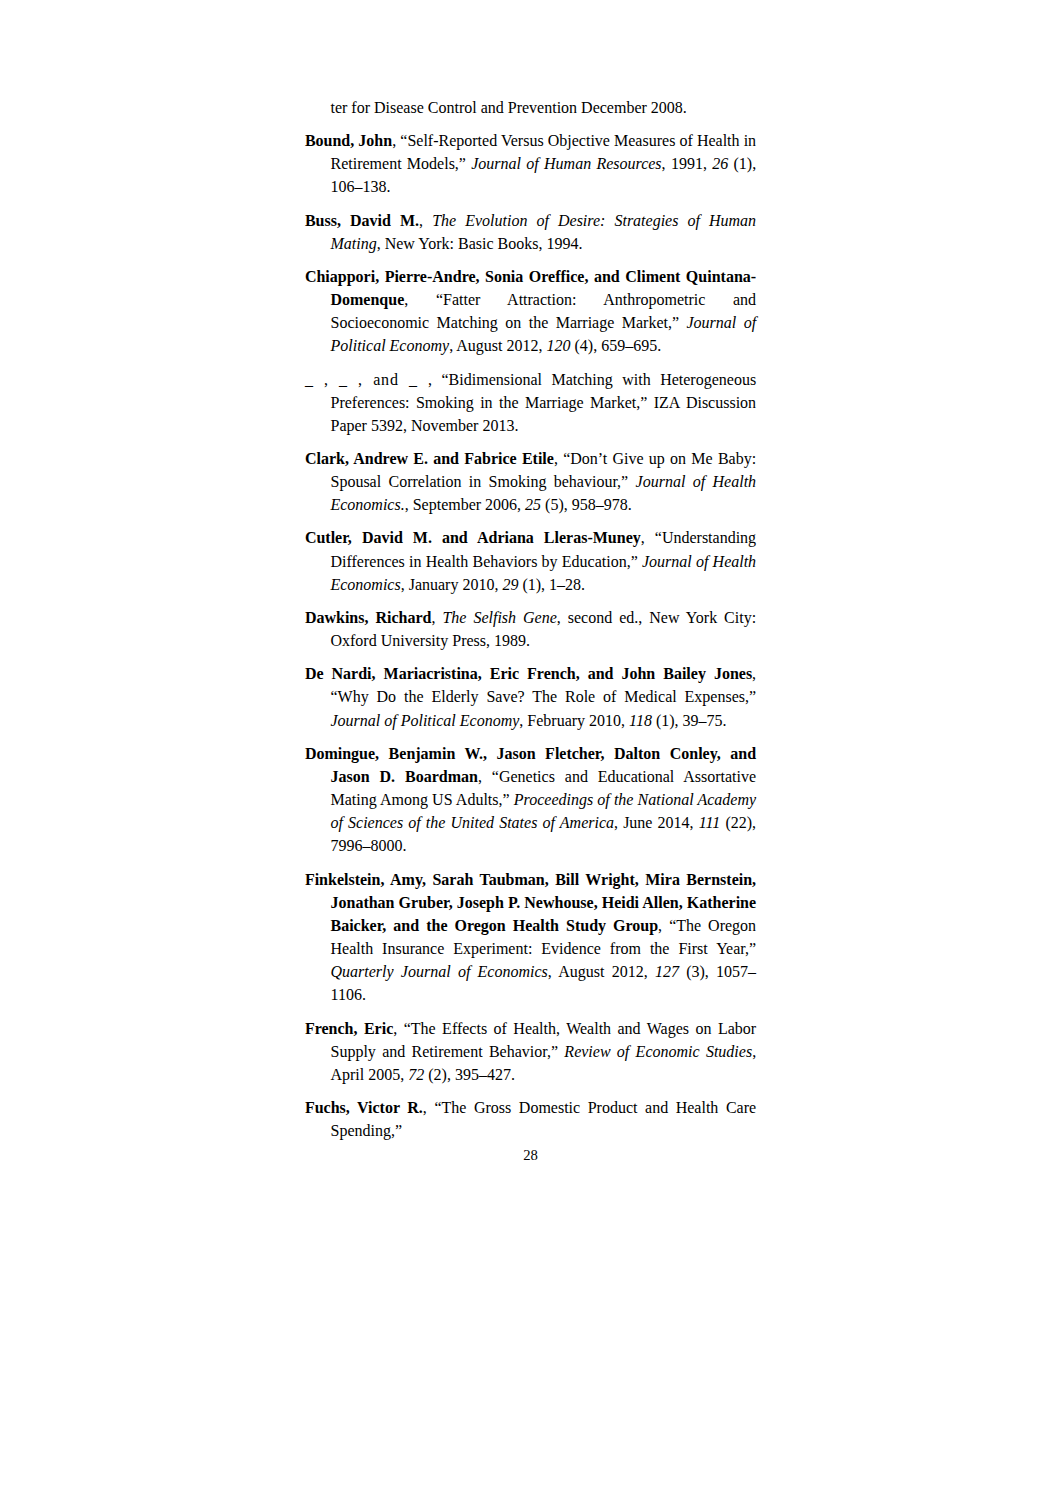ter for Disease Control and Prevention December 2008.
Bound, John, “Self-Reported Versus Objective Measures of Health in Retirement Models,” Journal of Human Resources, 1991, 26 (1), 106–138.
Buss, David M., The Evolution of Desire: Strategies of Human Mating, New York: Basic Books, 1994.
Chiappori, Pierre-Andre, Sonia Oreffice, and Climent Quintana-Domenque, “Fatter Attraction: Anthropometric and Socioeconomic Matching on the Marriage Market,” Journal of Political Economy, August 2012, 120 (4), 659–695.
_ , _ , and _ , “Bidimensional Matching with Heterogeneous Preferences: Smoking in the Marriage Market,” IZA Discussion Paper 5392, November 2013.
Clark, Andrew E. and Fabrice Etile, “Don’t Give up on Me Baby: Spousal Correlation in Smoking behaviour,” Journal of Health Economics., September 2006, 25 (5), 958–978.
Cutler, David M. and Adriana Lleras-Muney, “Understanding Differences in Health Behaviors by Education,” Journal of Health Economics, January 2010, 29 (1), 1–28.
Dawkins, Richard, The Selfish Gene, second ed., New York City: Oxford University Press, 1989.
De Nardi, Mariacristina, Eric French, and John Bailey Jones, “Why Do the Elderly Save? The Role of Medical Expenses,” Journal of Political Economy, February 2010, 118 (1), 39–75.
Domingue, Benjamin W., Jason Fletcher, Dalton Conley, and Jason D. Boardman, “Genetics and Educational Assortative Mating Among US Adults,” Proceedings of the National Academy of Sciences of the United States of America, June 2014, 111 (22), 7996–8000.
Finkelstein, Amy, Sarah Taubman, Bill Wright, Mira Bernstein, Jonathan Gruber, Joseph P. Newhouse, Heidi Allen, Katherine Baicker, and the Oregon Health Study Group, “The Oregon Health Insurance Experiment: Evidence from the First Year,” Quarterly Journal of Economics, August 2012, 127 (3), 1057–1106.
French, Eric, “The Effects of Health, Wealth and Wages on Labor Supply and Retirement Behavior,” Review of Economic Studies, April 2005, 72 (2), 395–427.
Fuchs, Victor R., “The Gross Domestic Product and Health Care Spending,”
28